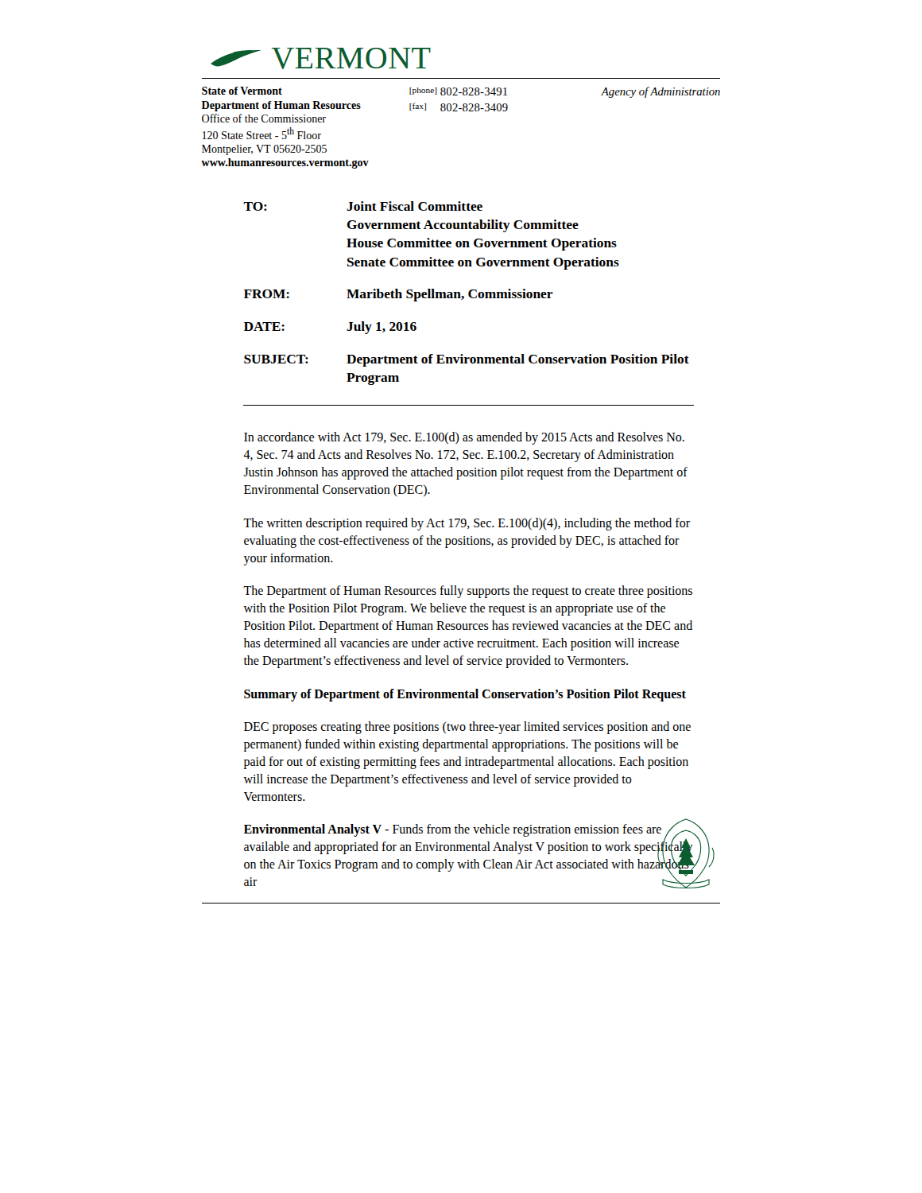VERMONT
| State of Vermont Department of Human Resources Office of the Commissioner 120 State Street - 5 th Floor Montpelier, VT 05620-2505 www.humanresources.vermont.gov | [phone] 802-828-3491 [fax] 802-828-3409 | Agency of Administration |
| TO: | Joint Fiscal Committee Government Accountability Committee House Committee on Government Operations Senate Committee on Government Operations |
| FROM: | Maribeth Spellman, Commissioner |
| DATE: | July 1, 2016 |
| SUBJECT: | Department of Environmental Conservation Position Pilot Program |
In accordance with Act 179, Sec. E.100(d) as amended by 2015 Acts and Resolves No. 4, Sec. 74 and Acts and Resolves No. 172, Sec. E.100.2, Secretary of Administration Justin Johnson has approved the attached position pilot request from the Department of Environmental Conservation (DEC).
The written description required by Act 179, Sec. E.100(d)(4), including the method for evaluating the cost-effectiveness of the positions, as provided by DEC, is attached for your information.
The Department of Human Resources fully supports the request to create three positions with the Position Pilot Program. We believe the request is an appropriate use of the Position Pilot. Department of Human Resources has reviewed vacancies at the DEC and has determined all vacancies are under active recruitment. Each position will increase the Department’s effectiveness and level of service provided to Vermonters.
Summary of Department of Environmental Conservation’s Position Pilot Request
DEC proposes creating three positions (two three-year limited services position and one permanent) funded within existing departmental appropriations. The positions will be paid for out of existing permitting fees and intradepartmental allocations. Each position will increase the Department’s effectiveness and level of service provided to Vermonters.
Environmental Analyst V - Funds from the vehicle registration emission fees are available and appropriated for an Environmental Analyst V position to work specifically on the Air Toxics Program and to comply with Clean Air Act associated with hazardous air